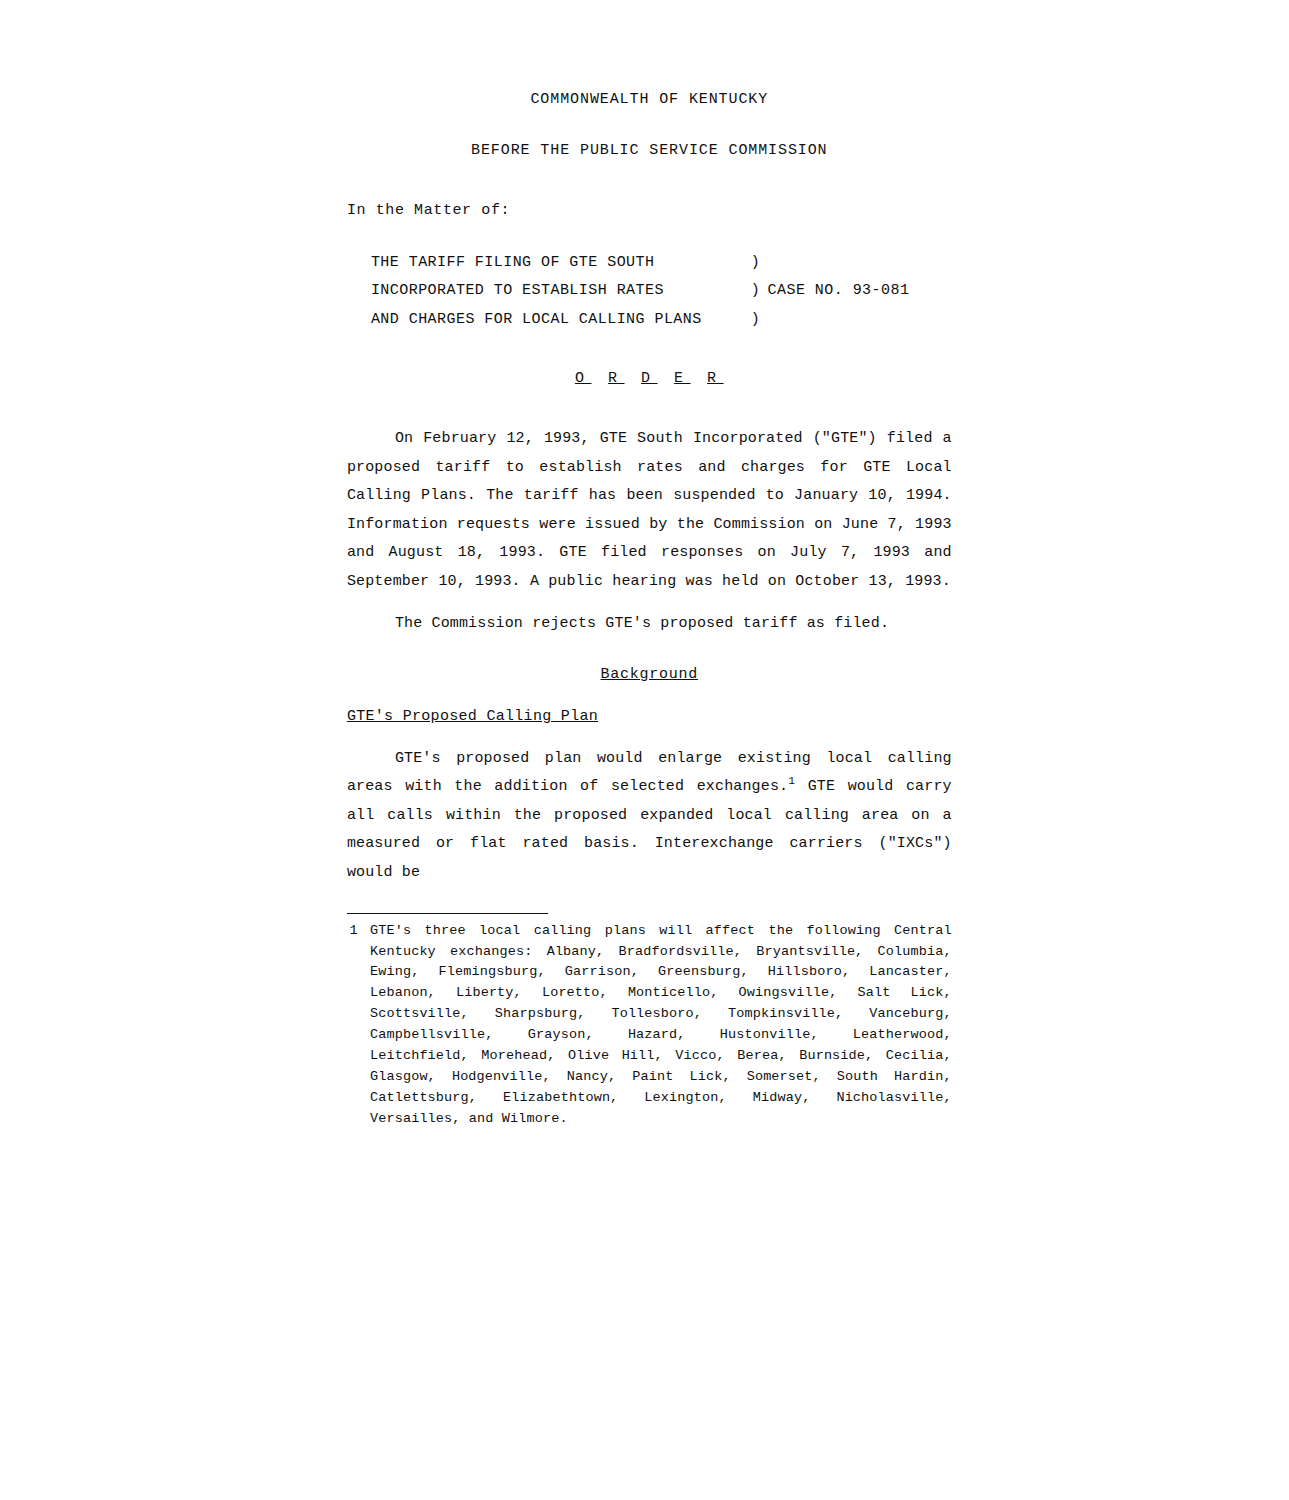COMMONWEALTH OF KENTUCKY
BEFORE THE PUBLIC SERVICE COMMISSION
In the Matter of:
| THE TARIFF FILING OF GTE SOUTH | ) | |
| INCORPORATED TO ESTABLISH RATES | ) | CASE NO. 93-081 |
| AND CHARGES FOR LOCAL CALLING PLANS | ) | |
O R D E R
On February 12, 1993, GTE South Incorporated ("GTE") filed a proposed tariff to establish rates and charges for GTE Local Calling Plans. The tariff has been suspended to January 10, 1994. Information requests were issued by the Commission on June 7, 1993 and August 18, 1993. GTE filed responses on July 7, 1993 and September 10, 1993. A public hearing was held on October 13, 1993.
The Commission rejects GTE's proposed tariff as filed.
Background
GTE's Proposed Calling Plan
GTE's proposed plan would enlarge existing local calling areas with the addition of selected exchanges.1 GTE would carry all calls within the proposed expanded local calling area on a measured or flat rated basis. Interexchange carriers ("IXCs") would be
1
GTE's three local calling plans will affect the following Central Kentucky exchanges: Albany, Bradfordsville, Bryantsville, Columbia, Ewing, Flemingsburg, Garrison, Greensburg, Hillsboro, Lancaster, Lebanon, Liberty, Loretto, Monticello, Owingsville, Salt Lick, Scottsville, Sharpsburg, Tollesboro, Tompkinsville, Vanceburg, Campbellsville, Grayson, Hazard, Hustonville, Leatherwood, Leitchfield, Morehead, Olive Hill, Vicco, Berea, Burnside, Cecilia, Glasgow, Hodgenville, Nancy, Paint Lick, Somerset, South Hardin, Catlettsburg, Elizabethtown, Lexington, Midway, Nicholasville, Versailles, and Wilmore.